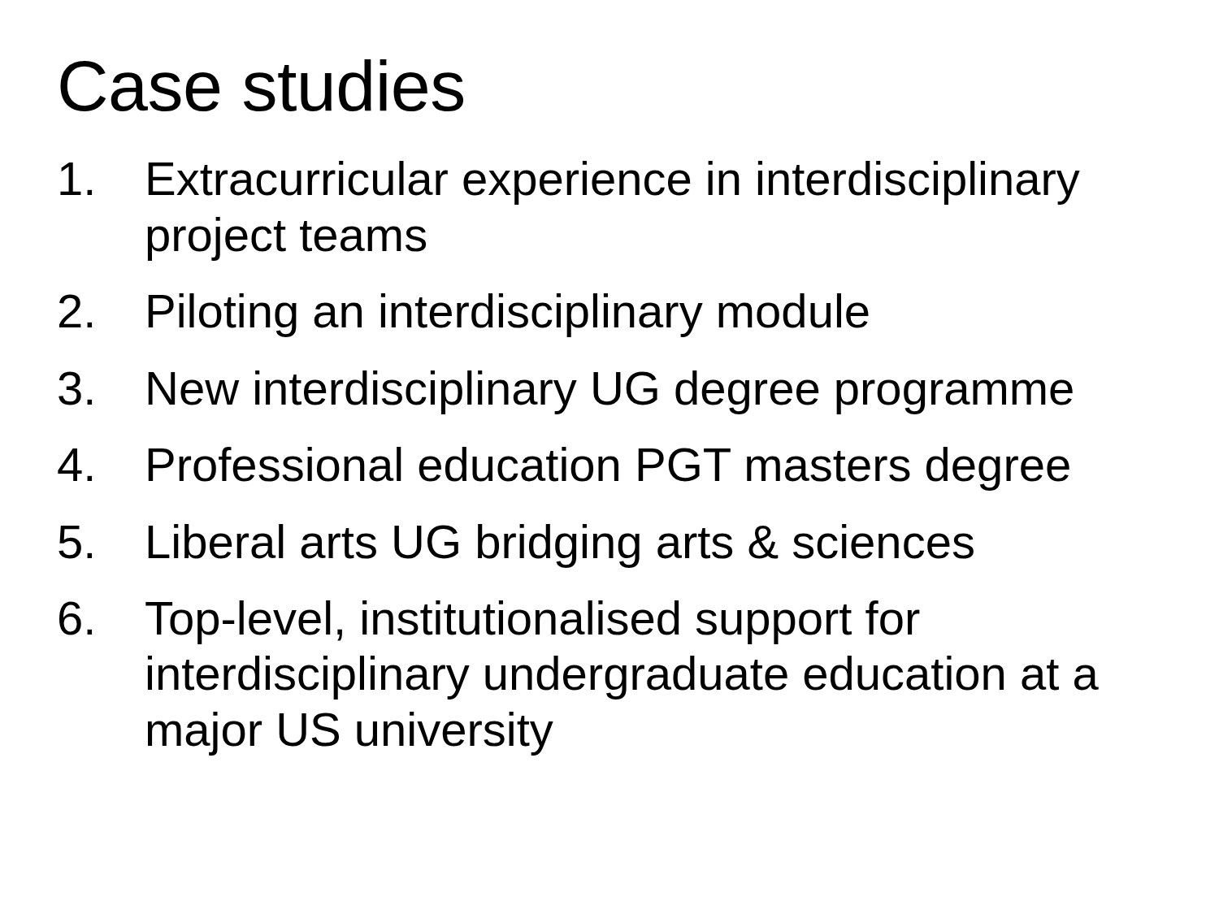Case studies
1. Extracurricular experience in interdisciplinary project teams
2. Piloting an interdisciplinary module
3. New interdisciplinary UG degree programme
4. Professional education PGT masters degree
5. Liberal arts UG bridging arts & sciences
6. Top-level, institutionalised support for interdisciplinary undergraduate education at a major US university